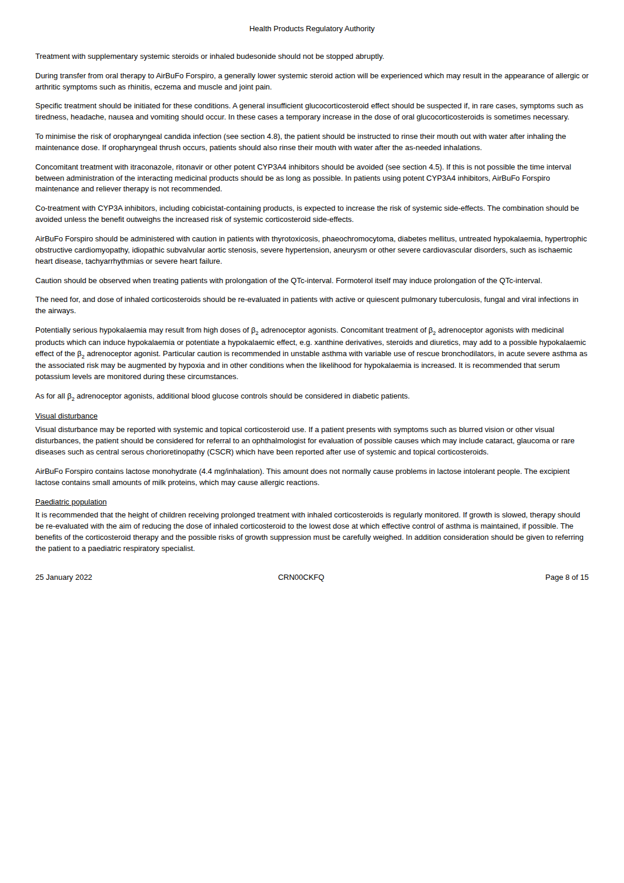Health Products Regulatory Authority
Treatment with supplementary systemic steroids or inhaled budesonide should not be stopped abruptly.
During transfer from oral therapy to AirBuFo Forspiro, a generally lower systemic steroid action will be experienced which may result in the appearance of allergic or arthritic symptoms such as rhinitis, eczema and muscle and joint pain.
Specific treatment should be initiated for these conditions. A general insufficient glucocorticosteroid effect should be suspected if, in rare cases, symptoms such as tiredness, headache, nausea and vomiting should occur. In these cases a temporary increase in the dose of oral glucocorticosteroids is sometimes necessary.
To minimise the risk of oropharyngeal candida infection (see section 4.8), the patient should be instructed to rinse their mouth out with water after inhaling the maintenance dose. If oropharyngeal thrush occurs, patients should also rinse their mouth with water after the as-needed inhalations.
Concomitant treatment with itraconazole, ritonavir or other potent CYP3A4 inhibitors should be avoided (see section 4.5). If this is not possible the time interval between administration of the interacting medicinal products should be as long as possible. In patients using potent CYP3A4 inhibitors, AirBuFo Forspiro maintenance and reliever therapy is not recommended.
Co-treatment with CYP3A inhibitors, including cobicistat-containing products, is expected to increase the risk of systemic side-effects. The combination should be avoided unless the benefit outweighs the increased risk of systemic corticosteroid side-effects.
AirBuFo Forspiro should be administered with caution in patients with thyrotoxicosis, phaeochromocytoma, diabetes mellitus, untreated hypokalaemia, hypertrophic obstructive cardiomyopathy, idiopathic subvalvular aortic stenosis, severe hypertension, aneurysm or other severe cardiovascular disorders, such as ischaemic heart disease, tachyarrhythmias or severe heart failure.
Caution should be observed when treating patients with prolongation of the QTc-interval. Formoterol itself may induce prolongation of the QTc-interval.
The need for, and dose of inhaled corticosteroids should be re-evaluated in patients with active or quiescent pulmonary tuberculosis, fungal and viral infections in the airways.
Potentially serious hypokalaemia may result from high doses of β2 adrenoceptor agonists. Concomitant treatment of β2 adrenoceptor agonists with medicinal products which can induce hypokalaemia or potentiate a hypokalaemic effect, e.g. xanthine derivatives, steroids and diuretics, may add to a possible hypokalaemic effect of the β2 adrenoceptor agonist. Particular caution is recommended in unstable asthma with variable use of rescue bronchodilators, in acute severe asthma as the associated risk may be augmented by hypoxia and in other conditions when the likelihood for hypokalaemia is increased. It is recommended that serum potassium levels are monitored during these circumstances.
As for all β2 adrenoceptor agonists, additional blood glucose controls should be considered in diabetic patients.
Visual disturbance
Visual disturbance may be reported with systemic and topical corticosteroid use. If a patient presents with symptoms such as blurred vision or other visual disturbances, the patient should be considered for referral to an ophthalmologist for evaluation of possible causes which may include cataract, glaucoma or rare diseases such as central serous chorioretinopathy (CSCR) which have been reported after use of systemic and topical corticosteroids.
AirBuFo Forspiro contains lactose monohydrate (4.4 mg/inhalation). This amount does not normally cause problems in lactose intolerant people. The excipient lactose contains small amounts of milk proteins, which may cause allergic reactions.
Paediatric population
It is recommended that the height of children receiving prolonged treatment with inhaled corticosteroids is regularly monitored. If growth is slowed, therapy should be re-evaluated with the aim of reducing the dose of inhaled corticosteroid to the lowest dose at which effective control of asthma is maintained, if possible. The benefits of the corticosteroid therapy and the possible risks of growth suppression must be carefully weighed. In addition consideration should be given to referring the patient to a paediatric respiratory specialist.
25 January 2022
CRN00CKFQ
Page 8 of 15